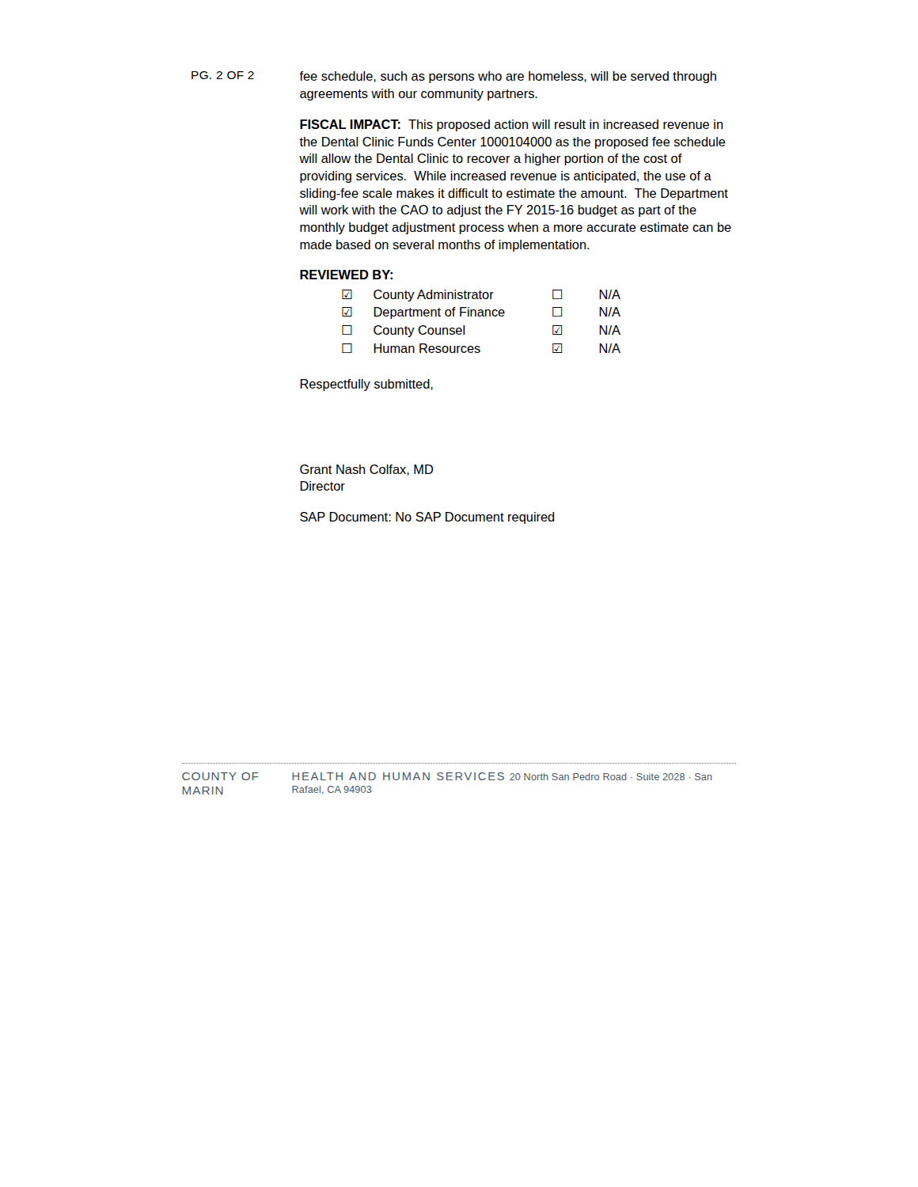PG. 2 OF 2
fee schedule, such as persons who are homeless, will be served through agreements with our community partners.
FISCAL IMPACT: This proposed action will result in increased revenue in the Dental Clinic Funds Center 1000104000 as the proposed fee schedule will allow the Dental Clinic to recover a higher portion of the cost of providing services. While increased revenue is anticipated, the use of a sliding-fee scale makes it difficult to estimate the amount. The Department will work with the CAO to adjust the FY 2015-16 budget as part of the monthly budget adjustment process when a more accurate estimate can be made based on several months of implementation.
REVIEWED BY:
| ☑ | County Administrator | ☐ | N/A |
| ☑ | Department of Finance | ☐ | N/A |
| ☐ | County Counsel | ☑ | N/A |
| ☐ | Human Resources | ☑ | N/A |
Respectfully submitted,
Grant Nash Colfax, MD
Director
SAP Document: No SAP Document required
COUNTY OF MARIN
HEALTH AND HUMAN SERVICES 20 North San Pedro Road · Suite 2028 · San Rafael, CA 94903